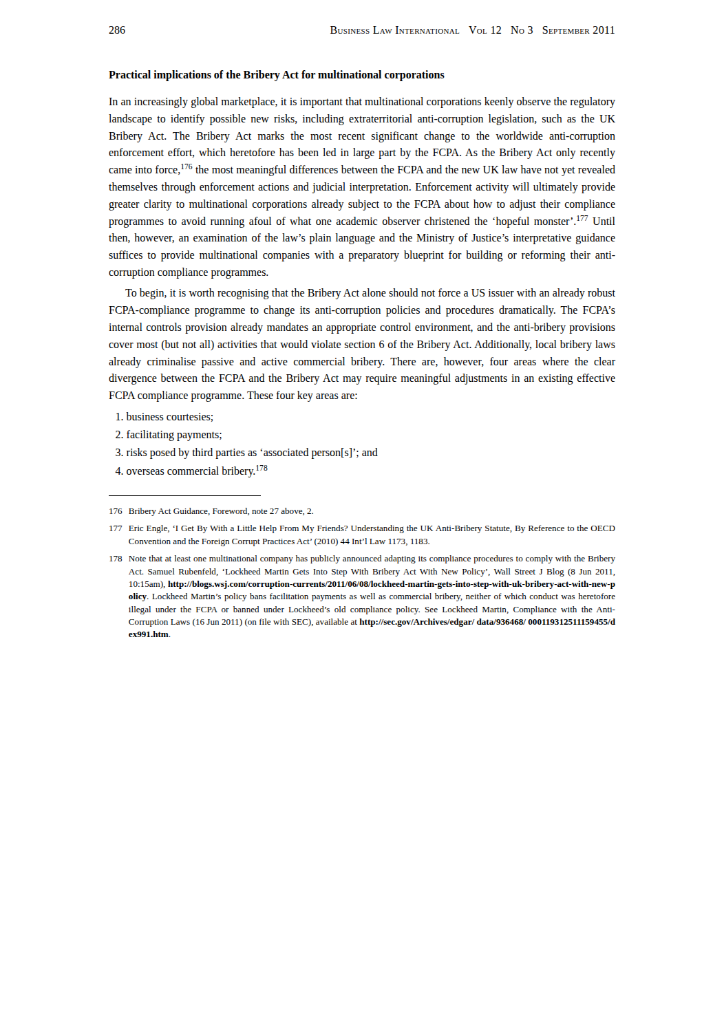286 Business Law International Vol 12 No 3 September 2011
Practical implications of the Bribery Act for multinational corporations
In an increasingly global marketplace, it is important that multinational corporations keenly observe the regulatory landscape to identify possible new risks, including extraterritorial anti-corruption legislation, such as the UK Bribery Act. The Bribery Act marks the most recent significant change to the worldwide anti-corruption enforcement effort, which heretofore has been led in large part by the FCPA. As the Bribery Act only recently came into force,176 the most meaningful differences between the FCPA and the new UK law have not yet revealed themselves through enforcement actions and judicial interpretation. Enforcement activity will ultimately provide greater clarity to multinational corporations already subject to the FCPA about how to adjust their compliance programmes to avoid running afoul of what one academic observer christened the ‘hopeful monster’.177 Until then, however, an examination of the law’s plain language and the Ministry of Justice’s interpretative guidance suffices to provide multinational companies with a preparatory blueprint for building or reforming their anti-corruption compliance programmes.
To begin, it is worth recognising that the Bribery Act alone should not force a US issuer with an already robust FCPA-compliance programme to change its anti-corruption policies and procedures dramatically. The FCPA’s internal controls provision already mandates an appropriate control environment, and the anti-bribery provisions cover most (but not all) activities that would violate section 6 of the Bribery Act. Additionally, local bribery laws already criminalise passive and active commercial bribery. There are, however, four areas where the clear divergence between the FCPA and the Bribery Act may require meaningful adjustments in an existing effective FCPA compliance programme. These four key areas are:
business courtesies;
facilitating payments;
risks posed by third parties as ‘associated person[s]’; and
overseas commercial bribery.178
176 Bribery Act Guidance, Foreword, note 27 above, 2.
177 Eric Engle, ‘I Get By With a Little Help From My Friends? Understanding the UK Anti-Bribery Statute, By Reference to the OECD Convention and the Foreign Corrupt Practices Act’ (2010) 44 Int’l Law 1173, 1183.
178 Note that at least one multinational company has publicly announced adapting its compliance procedures to comply with the Bribery Act. Samuel Rubenfeld, ‘Lockheed Martin Gets Into Step With Bribery Act With New Policy’, Wall Street J Blog (8 Jun 2011, 10:15am), http://blogs.wsj.com/corruption-currents/2011/06/08/lockheed-martin-gets-into-step-with-uk-bribery-act-with-new-policy. Lockheed Martin’s policy bans facilitation payments as well as commercial bribery, neither of which conduct was heretofore illegal under the FCPA or banned under Lockheed’s old compliance policy. See Lockheed Martin, Compliance with the Anti-Corruption Laws (16 Jun 2011) (on file with SEC), available at http://sec.gov/Archives/edgar/ data/936468/ 000119312511159455/dex991.htm.